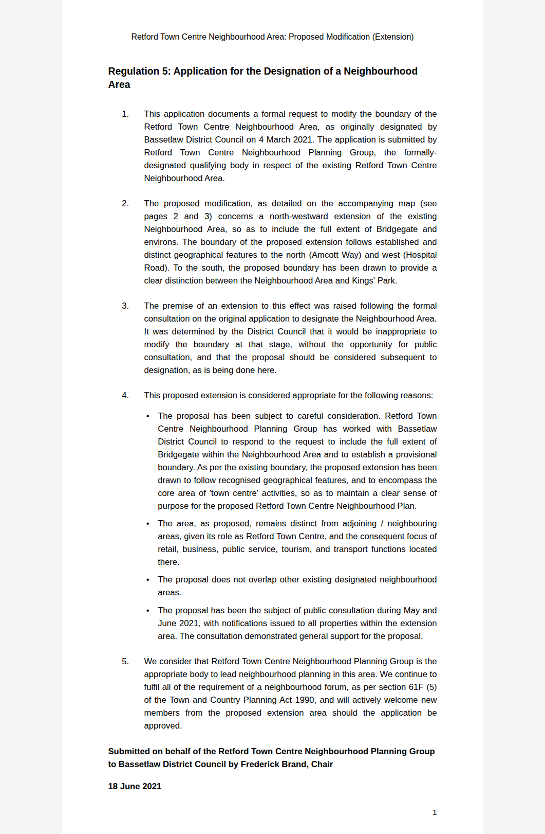Retford Town Centre Neighbourhood Area: Proposed Modification (Extension)
Regulation 5: Application for the Designation of a Neighbourhood Area
This application documents a formal request to modify the boundary of the Retford Town Centre Neighbourhood Area, as originally designated by Bassetlaw District Council on 4 March 2021. The application is submitted by Retford Town Centre Neighbourhood Planning Group, the formally-designated qualifying body in respect of the existing Retford Town Centre Neighbourhood Area.
The proposed modification, as detailed on the accompanying map (see pages 2 and 3) concerns a north-westward extension of the existing Neighbourhood Area, so as to include the full extent of Bridgegate and environs. The boundary of the proposed extension follows established and distinct geographical features to the north (Amcott Way) and west (Hospital Road). To the south, the proposed boundary has been drawn to provide a clear distinction between the Neighbourhood Area and Kings' Park.
The premise of an extension to this effect was raised following the formal consultation on the original application to designate the Neighbourhood Area. It was determined by the District Council that it would be inappropriate to modify the boundary at that stage, without the opportunity for public consultation, and that the proposal should be considered subsequent to designation, as is being done here.
This proposed extension is considered appropriate for the following reasons:
The proposal has been subject to careful consideration. Retford Town Centre Neighbourhood Planning Group has worked with Bassetlaw District Council to respond to the request to include the full extent of Bridgegate within the Neighbourhood Area and to establish a provisional boundary. As per the existing boundary, the proposed extension has been drawn to follow recognised geographical features, and to encompass the core area of 'town centre' activities, so as to maintain a clear sense of purpose for the proposed Retford Town Centre Neighbourhood Plan.
The area, as proposed, remains distinct from adjoining / neighbouring areas, given its role as Retford Town Centre, and the consequent focus of retail, business, public service, tourism, and transport functions located there.
The proposal does not overlap other existing designated neighbourhood areas.
The proposal has been the subject of public consultation during May and June 2021, with notifications issued to all properties within the extension area. The consultation demonstrated general support for the proposal.
We consider that Retford Town Centre Neighbourhood Planning Group is the appropriate body to lead neighbourhood planning in this area. We continue to fulfil all of the requirement of a neighbourhood forum, as per section 61F (5) of the Town and Country Planning Act 1990, and will actively welcome new members from the proposed extension area should the application be approved.
Submitted on behalf of the Retford Town Centre Neighbourhood Planning Group to Bassetlaw District Council by Frederick Brand, Chair
18 June 2021
1